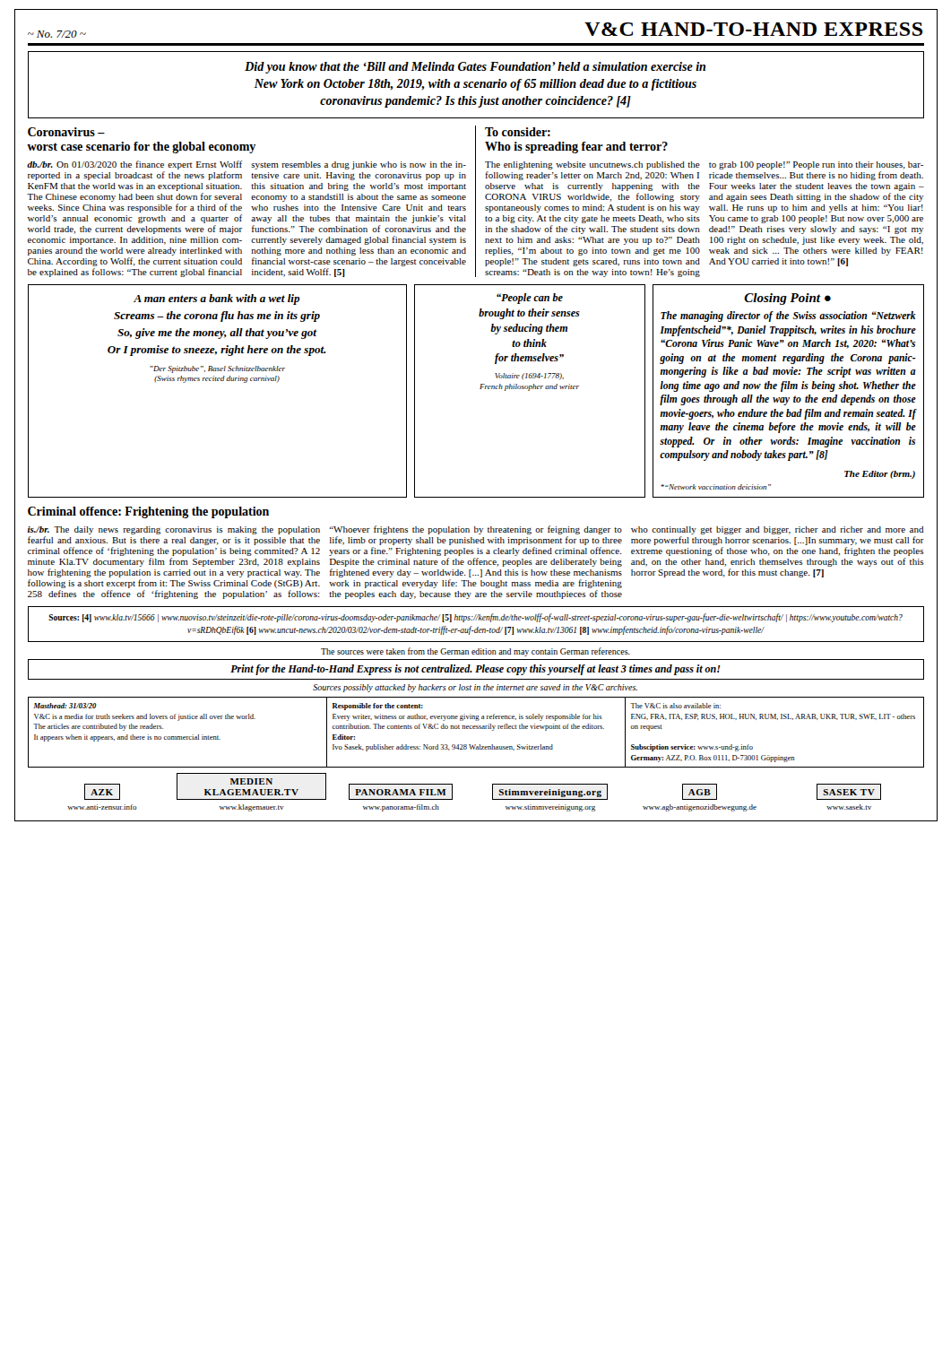~ No. 7/20 ~
V&C HAND-TO-HAND EXPRESS
Did you know that the ‘Bill and Melinda Gates Foundation’ held a simulation exercise in
New York on October 18th, 2019, with a scenario of 65 million dead due to a fictitious
coronavirus pandemic? Is this just another coincidence? [4]
Coronavirus –
worst case scenario for the global economy
db./br. On 01/03/2020 the finance expert Ernst Wolff reported in a special broadcast of the news platform KenFM that the world was in an exceptional situation. The Chinese economy had been shut down for several weeks. Since China was responsible for a third of the world’s annual economic growth and a quarter of world trade, the current developments were of major economic importance. In addition, nine million companies around the world were already interlinked with China. According to Wolff, the current situation could be explained as follows: “The current global financial system resembles a drug junkie who is now in the intensive care unit. Having the coronavirus pop up in this situation and bring the world’s most important economy to a standstill is about the same as someone who rushes into the Intensive Care Unit and tears away all the tubes that maintain the junkie’s vital functions.” The combination of coronavirus and the currently severely damaged global financial system is nothing more and nothing less than an economic and financial worst-case scenario – the largest conceivable incident, said Wolff. [5]
To consider:
Who is spreading fear and terror?
The enlightening website uncutnews.ch published the following reader’s letter on March 2nd, 2020: When I observe what is currently happening with the CORONA VIRUS worldwide, the following story spontaneously comes to mind: A student is on his way to a big city. At the city gate he meets Death, who sits in the shadow of the city wall. The student sits down next to him and asks: “What are you up to?” Death replies, “I’m about to go into town and get me 100 people!” The student gets scared, runs into town and screams: “Death is on the way into town! He’s going to grab 100 people!” People run into their houses, barricade themselves... But there is no hiding from death. Four weeks later the student leaves the town again – and again sees Death sitting in the shadow of the city wall. He runs up to him and yells at him: “You liar! You came to grab 100 people! But now over 5,000 are dead!” Death rises very slowly and says: “I got my 100 right on schedule, just like every week. The old, weak and sick ... The others were killed by FEAR! And YOU carried it into town!” [6]
A man enters a bank with a wet lip
Screams – the corona flu has me in its grip
So, give me the money, all that you’ve got
Or I promise to sneeze, right here on the spot.
”Der Spitzbube”, Basel Schnitzelbaenkler
(Swiss rhymes recited during carnival)
“People can be
brought to their senses
by seducing them
to think
for themselves”
Voltaire (1694-1778),
French philosopher and writer
Closing Point ●
The managing director of the Swiss association “Netzwerk Impfentscheid”*, Daniel Trappitsch, writes in his brochure “Corona Virus Panic Wave” on March 1st, 2020: “What’s going on at the moment regarding the Corona panic-mongering is like a bad movie: The script was written a long time ago and now the film is being shot. Whether the film goes through all the way to the end depends on those movie-goers, who endure the bad film and remain seated. If many leave the cinema before the movie ends, it will be stopped. Or in other words: Imagine vaccination is compulsory and nobody takes part.” [8]
The Editor (brm.)
*“Network vaccination deicision”
Criminal offence: Frightening the population
is./br. The daily news regarding coronavirus is making the population fearful and anxious. But is there a real danger, or is it possible that the criminal offence of ‘frightening the population’ is being commited? A 12 minute Kla.TV documentary film from September 23rd, 2018 explains how frightening the population is carried out in a very practical way. The following is a short excerpt from it: The Swiss Criminal Code (StGB) Art. 258 defines the offence of ‘frightening the population’ as follows: “Whoever frightens the population by threatening or feigning danger to life, limb or property shall be punished with imprisonment for up to three years or a fine.” Frightening peoples is a clearly defined criminal offence. Despite the criminal nature of the offence, peoples are deliberately being frightened every day – worldwide. [...] And this is how these mechanisms work in practical everyday life: The bought mass media are frightening the peoples each day, because they are the servile mouthpieces of those who continually get bigger and bigger, richer and richer and more and more powerful through horror scenarios. [...]In summary, we must call for extreme questioning of those who, on the one hand, frighten the peoples and, on the other hand, enrich themselves through the ways out of this horror Spread the word, for this must change. [7]
Sources: [4] www.kla.tv/15666 | www.nuoviso.tv/steinzeit/die-rote-pille/corona-virus-doomsday-oder-panikmache/ [5] https://kenfm.de/the-wolff-of-wall-street-spezial-corona-virus-super-gau-fuer-die-weltwirtschaft/ | https://www.youtube.com/watch?v=sRDhQbEif6k [6] www.uncut-news.ch/2020/03/02/vor-dem-stadt-tor-trifft-er-auf-den-tod/ [7] www.kla.tv/13061 [8] www.impfentscheid.info/corona-virus-panik-welle/
The sources were taken from the German edition and may contain German references.
Print for the Hand-to-Hand Express is not centralized. Please copy this yourself at least 3 times and pass it on!
Sources possibly attacked by hackers or lost in the internet are saved in the V&C archives.
Masthead: 31/03/20
V&C is a media for truth seekers and lovers of justice all over the world.
The articles are contributed by the readers.
It appears when it appears, and there is no commercial intent.
Responsible for the content:
Every writer, witness or author, everyone giving a reference, is solely responsible for his contribution. The contents of V&C do not necessarily reflect the viewpoint of the editors.
Editor:
Ivo Sasek, publisher address: Nord 33, 9428 Walzenhausen, Switzerland
The V&C is also available in:
ENG, FRA, ITA, ESP, RUS, HOL, HUN, RUM, ISL, ARAB, UKR, TUR, SWE, LIT - others on request
Subsciption service: www.s-und-g.info
Germany: AZZ, P.O. Box 0111, D-73001 Göppingen
AZK www.anti-zensur.info
MEDIEN KLAGEMAUER.TV www.klagemauer.tv
PANORAMA FILM www.panorama-film.ch
Stimmvereinigung.org www.stimmvereinigung.org
AGB www.agb-antigenozidbewegung.de
SASEK TV www.sasek.tv